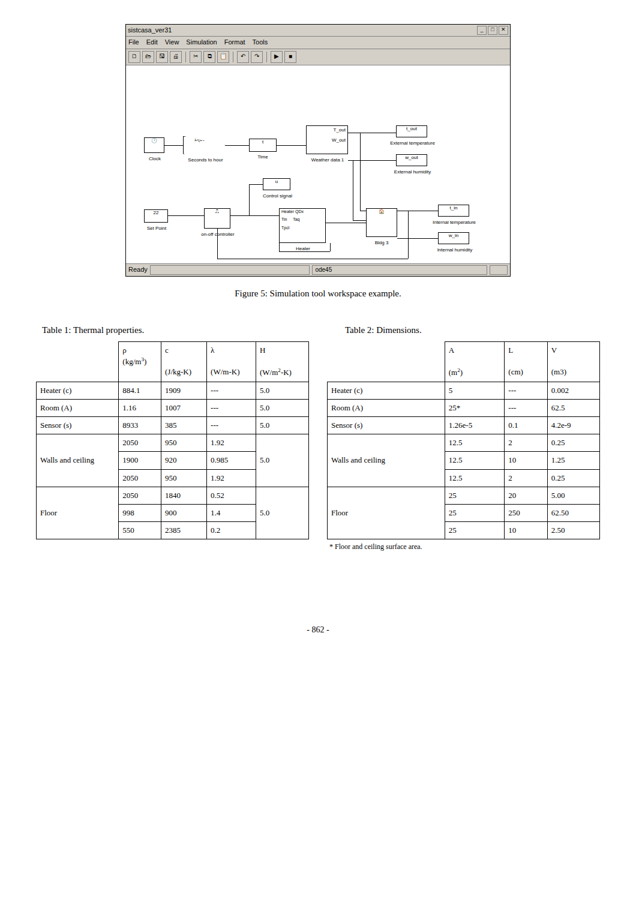sistcasa_ver31 _□✕
File Edit View Simulation Format Tools
🗋🗁🖫🖨 ✂⧉📋 ↶↷ ▶■
🕐
Clock
1/(60*60)
Seconds to hour
t
Time
T_out
W_out
Weather data 1
t_out
External temperature
w_out
External humidity
u
Control signal
22
Set Point
⎍
on-off controller
Heater QDx
Tin Taq
Tpcl
Heater
🏠
Bldg 3
t_in
Internal temperature
w_in
Internal humidity
Ready ode45
Figure 5: Simulation tool workspace example.
Table 1: Thermal properties.
| | ρ (kg/m 3 ) | c (J/kg-K) | λ (W/m-K) | H (W/m 2 -K) |
| Heater (c) | 884.1 | 1909 | --- | 5.0 |
| Room (A) | 1.16 | 1007 | --- | 5.0 |
| Sensor (s) | 8933 | 385 | --- | 5.0 |
| Walls and ceiling | 2050 | 950 | 1.92 | 5.0 |
| 1900 | 920 | 0.985 |
| 2050 | 950 | 1.92 |
| Floor | 2050 | 1840 | 0.52 | 5.0 |
| 998 | 900 | 1.4 |
| 550 | 2385 | 0.2 |
Table 2: Dimensions.
| | A (m 2 ) | L (cm) | V (m3) |
| Heater (c) | 5 | --- | 0.002 |
| Room (A) | 25* | --- | 62.5 |
| Sensor (s) | 1.26e-5 | 0.1 | 4.2e-9 |
| Walls and ceiling | 12.5 | 2 | 0.25 |
| 12.5 | 10 | 1.25 |
| 12.5 | 2 | 0.25 |
| Floor | 25 | 20 | 5.00 |
| 25 | 250 | 62.50 |
| 25 | 10 | 2.50 |
* Floor and ceiling surface area.
- 862 -